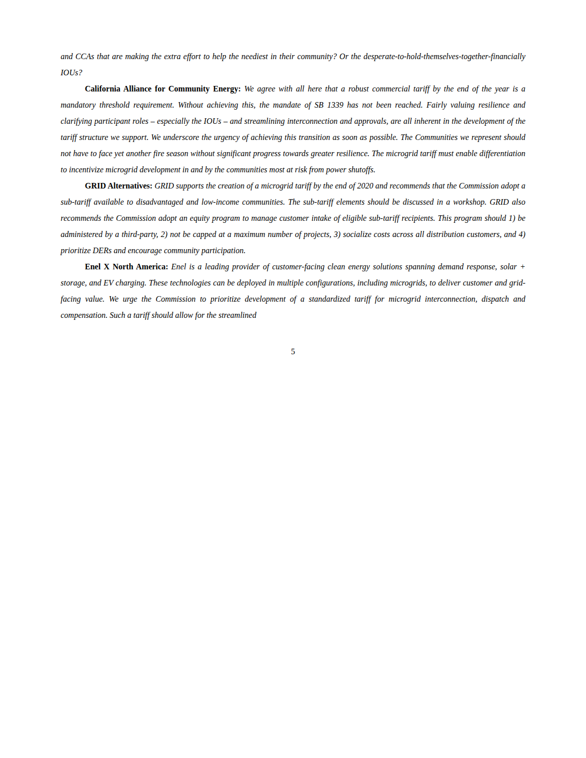and CCAs that are making the extra effort to help the neediest in their community? Or the desperate-to-hold-themselves-together-financially IOUs?
California Alliance for Community Energy: We agree with all here that a robust commercial tariff by the end of the year is a mandatory threshold requirement. Without achieving this, the mandate of SB 1339 has not been reached. Fairly valuing resilience and clarifying participant roles – especially the IOUs – and streamlining interconnection and approvals, are all inherent in the development of the tariff structure we support. We underscore the urgency of achieving this transition as soon as possible. The Communities we represent should not have to face yet another fire season without significant progress towards greater resilience. The microgrid tariff must enable differentiation to incentivize microgrid development in and by the communities most at risk from power shutoffs.
GRID Alternatives: GRID supports the creation of a microgrid tariff by the end of 2020 and recommends that the Commission adopt a sub-tariff available to disadvantaged and low-income communities. The sub-tariff elements should be discussed in a workshop. GRID also recommends the Commission adopt an equity program to manage customer intake of eligible sub-tariff recipients. This program should 1) be administered by a third-party, 2) not be capped at a maximum number of projects, 3) socialize costs across all distribution customers, and 4) prioritize DERs and encourage community participation.
Enel X North America: Enel is a leading provider of customer-facing clean energy solutions spanning demand response, solar + storage, and EV charging. These technologies can be deployed in multiple configurations, including microgrids, to deliver customer and grid-facing value. We urge the Commission to prioritize development of a standardized tariff for microgrid interconnection, dispatch and compensation. Such a tariff should allow for the streamlined
5